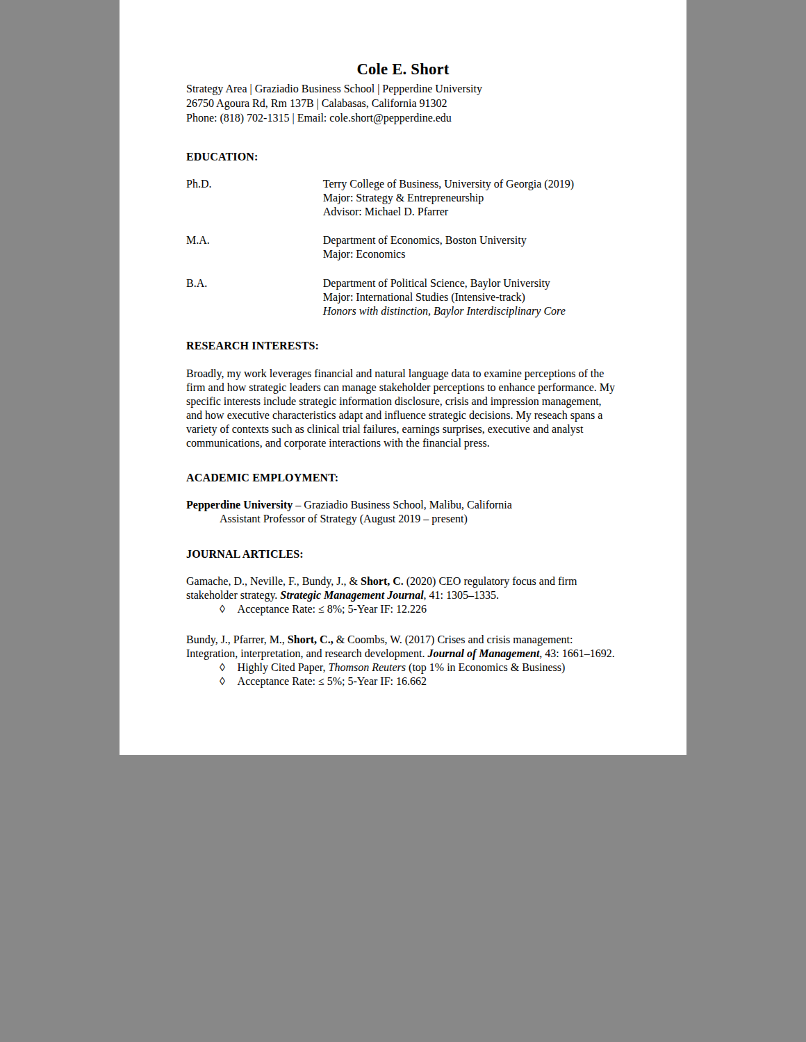Cole E. Short
Strategy Area | Graziadio Business School | Pepperdine University
26750 Agoura Rd, Rm 137B | Calabasas, California 91302
Phone: (818) 702-1315 | Email: cole.short@pepperdine.edu
Education:
Ph.D.
Terry College of Business, University of Georgia (2019)
Major: Strategy & Entrepreneurship
Advisor: Michael D. Pfarrer
M.A.
Department of Economics, Boston University
Major: Economics
B.A.
Department of Political Science, Baylor University
Major: International Studies (Intensive-track)
Honors with distinction, Baylor Interdisciplinary Core
Research Interests:
Broadly, my work leverages financial and natural language data to examine perceptions of the firm and how strategic leaders can manage stakeholder perceptions to enhance performance. My specific interests include strategic information disclosure, crisis and impression management, and how executive characteristics adapt and influence strategic decisions. My reseach spans a variety of contexts such as clinical trial failures, earnings surprises, executive and analyst communications, and corporate interactions with the financial press.
Academic Employment:
Pepperdine University – Graziadio Business School, Malibu, California
Assistant Professor of Strategy (August 2019 – present)
Journal Articles:
Gamache, D., Neville, F., Bundy, J., & Short, C. (2020) CEO regulatory focus and firm stakeholder strategy. Strategic Management Journal, 41: 1305–1335.
Acceptance Rate: ≤ 8%; 5-Year IF: 12.226
Bundy, J., Pfarrer, M., Short, C., & Coombs, W. (2017) Crises and crisis management: Integration, interpretation, and research development. Journal of Management, 43: 1661–1692.
Highly Cited Paper, Thomson Reuters (top 1% in Economics & Business)
Acceptance Rate: ≤ 5%; 5-Year IF: 16.662